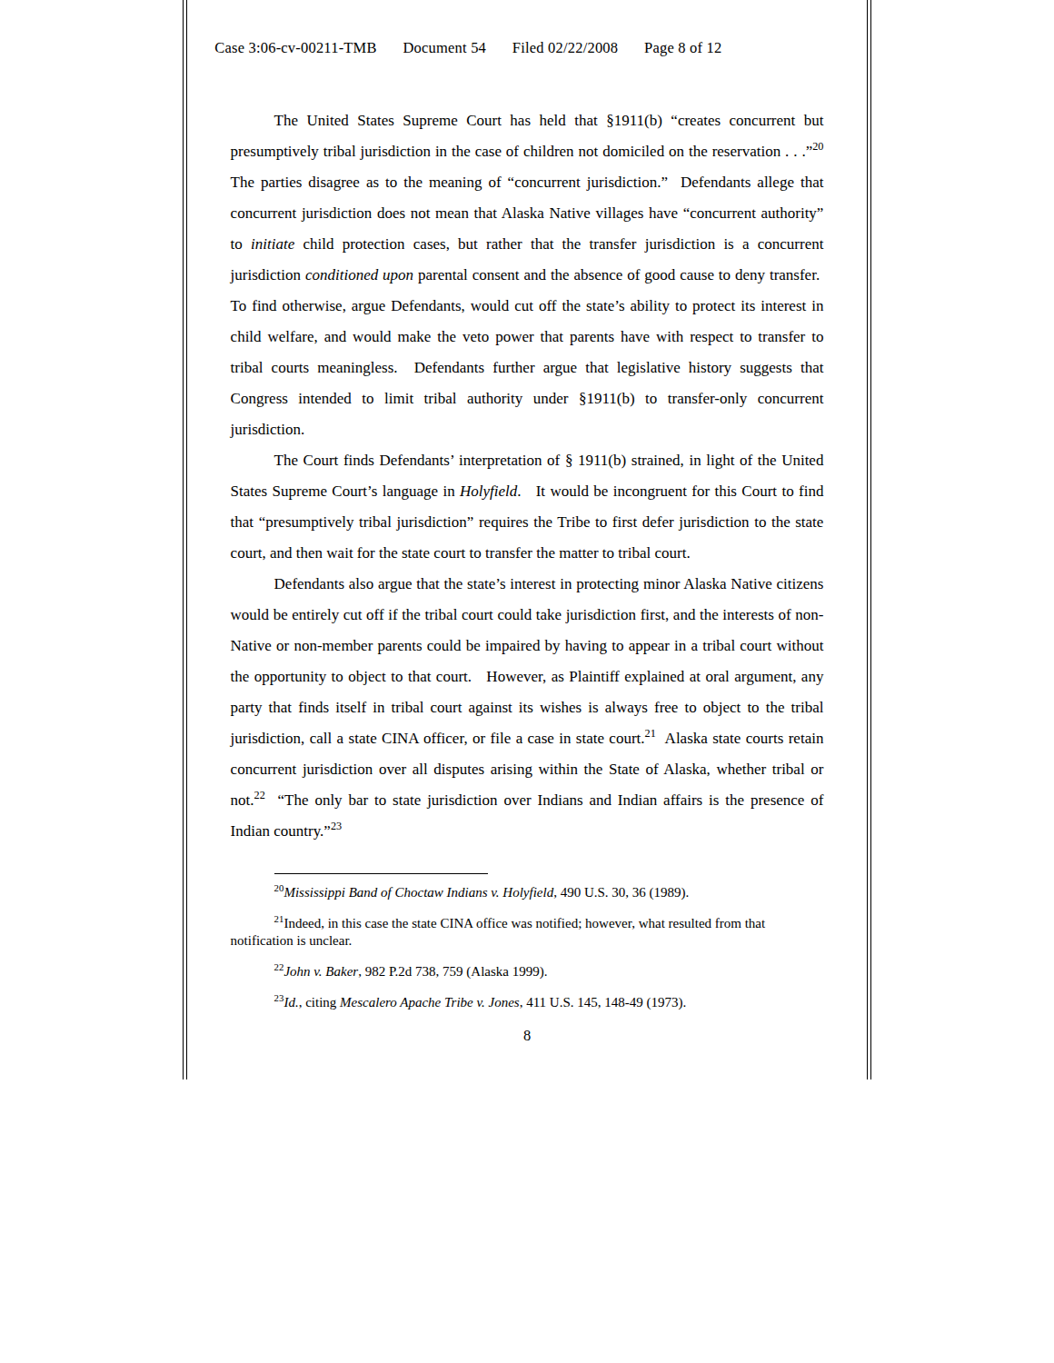Case 3:06-cv-00211-TMB Document 54 Filed 02/22/2008 Page 8 of 12
The United States Supreme Court has held that §1911(b) “creates concurrent but presumptively tribal jurisdiction in the case of children not domiciled on the reservation . . .”20 The parties disagree as to the meaning of “concurrent jurisdiction.” Defendants allege that concurrent jurisdiction does not mean that Alaska Native villages have “concurrent authority” to initiate child protection cases, but rather that the transfer jurisdiction is a concurrent jurisdiction conditioned upon parental consent and the absence of good cause to deny transfer. To find otherwise, argue Defendants, would cut off the state’s ability to protect its interest in child welfare, and would make the veto power that parents have with respect to transfer to tribal courts meaningless. Defendants further argue that legislative history suggests that Congress intended to limit tribal authority under §1911(b) to transfer-only concurrent jurisdiction.
The Court finds Defendants’ interpretation of § 1911(b) strained, in light of the United States Supreme Court’s language in Holyfield. It would be incongruent for this Court to find that “presumptively tribal jurisdiction” requires the Tribe to first defer jurisdiction to the state court, and then wait for the state court to transfer the matter to tribal court.
Defendants also argue that the state’s interest in protecting minor Alaska Native citizens would be entirely cut off if the tribal court could take jurisdiction first, and the interests of non-Native or non-member parents could be impaired by having to appear in a tribal court without the opportunity to object to that court. However, as Plaintiff explained at oral argument, any party that finds itself in tribal court against its wishes is always free to object to the tribal jurisdiction, call a state CINA officer, or file a case in state court.21 Alaska state courts retain concurrent jurisdiction over all disputes arising within the State of Alaska, whether tribal or not.22 “The only bar to state jurisdiction over Indians and Indian affairs is the presence of Indian country.”23
20Mississippi Band of Choctaw Indians v. Holyfield, 490 U.S. 30, 36 (1989).
21Indeed, in this case the state CINA office was notified; however, what resulted from that
notification is unclear.
22John v. Baker, 982 P.2d 738, 759 (Alaska 1999).
23Id., citing Mescalero Apache Tribe v. Jones, 411 U.S. 145, 148-49 (1973).
8